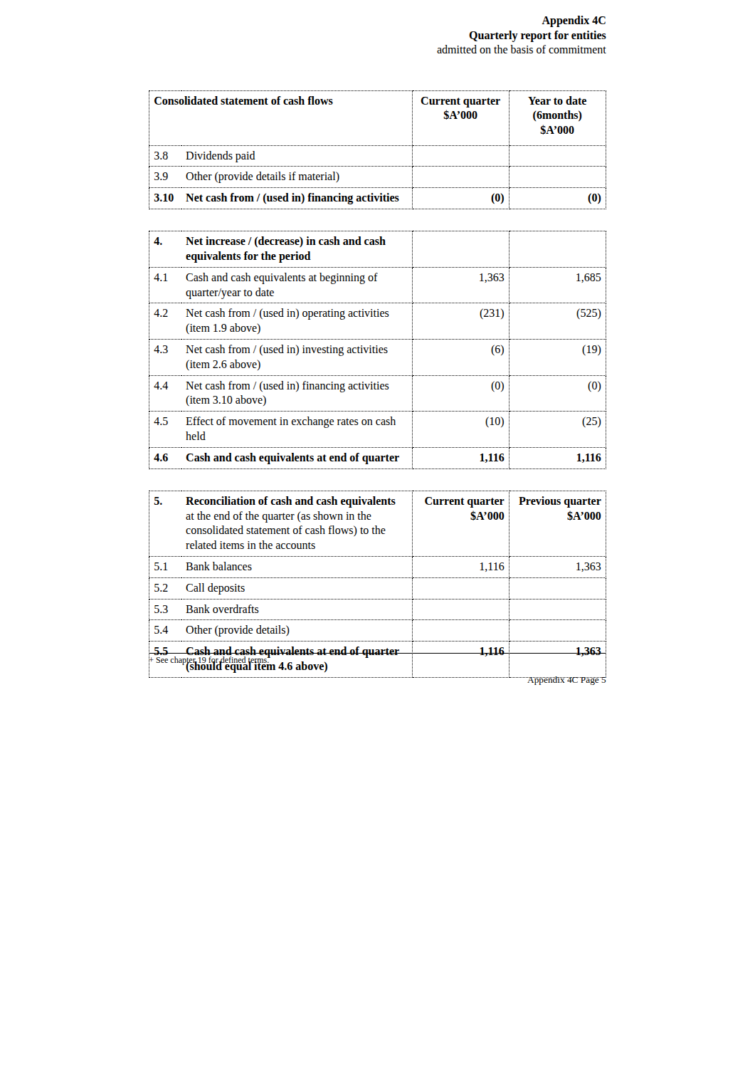Appendix 4C
Quarterly report for entities
admitted on the basis of commitment
| Consolidated statement of cash flows | Current quarter $A’000 | Year to date (6months) $A’000 |
| 3.8 | Dividends paid | | |
| 3.9 | Other (provide details if material) | | |
| 3.10 | Net cash from / (used in) financing activities | (0) | (0) |
| 4. | Net increase / (decrease) in cash and cash equivalents for the period | | |
| 4.1 | Cash and cash equivalents at beginning of quarter/year to date | 1,363 | 1,685 |
| 4.2 | Net cash from / (used in) operating activities (item 1.9 above) | (231) | (525) |
| 4.3 | Net cash from / (used in) investing activities (item 2.6 above) | (6) | (19) |
| 4.4 | Net cash from / (used in) financing activities (item 3.10 above) | (0) | (0) |
| 4.5 | Effect of movement in exchange rates on cash held | (10) | (25) |
| 4.6 | Cash and cash equivalents at end of quarter | 1,116 | 1,116 |
| 5. | Reconciliation of cash and cash equivalents at the end of the quarter (as shown in the consolidated statement of cash flows) to the related items in the accounts | Current quarter $A’000 | Previous quarter $A’000 |
| 5.1 | Bank balances | 1,116 | 1,363 |
| 5.2 | Call deposits | | |
| 5.3 | Bank overdrafts | | |
| 5.4 | Other (provide details) | | |
| 5.5 | Cash and cash equivalents at end of quarter (should equal item 4.6 above) | 1,116 | 1,363 |
+ See chapter 19 for defined terms.
Appendix 4C Page 5